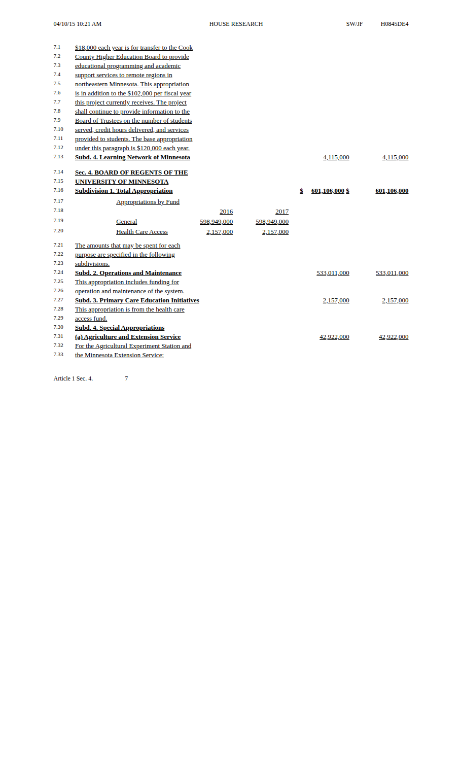04/10/15 10:21 AM
HOUSE RESEARCH
SW/JF
H0845DE4
| 7.1 | $18,000 each year is for transfer to the Cook | | |
| 7.2 | County Higher Education Board to provide | | |
| 7.3 | educational programming and academic | | |
| 7.4 | support services to remote regions in | | |
| 7.5 | northeastern Minnesota. This appropriation | | |
| 7.6 | is in addition to the $102,000 per fiscal year | | |
| 7.7 | this project currently receives. The project | | |
| 7.8 | shall continue to provide information to the | | |
| 7.9 | Board of Trustees on the number of students | | |
| 7.10 | served, credit hours delivered, and services | | |
| 7.11 | provided to students. The base appropriation | | |
| 7.12 | under this paragraph is $120,000 each year. | | |
| 7.13 | Subd. 4. Learning Network of Minnesota | 4,115,000 | 4,115,000 |
| 7.14 | Sec. 4. BOARD OF REGENTS OF THE | | |
| 7.15 | UNIVERSITY OF MINNESOTA | | |
| 7.16 | Subdivision 1. Total Appropriation | $ 601,106,000 $ | 601,106,000 |
| 7.17 | Appropriations by Fund |
| 7.18 | / / 2016 / 2017 / |
| 7.19 | / General / 598,949,000 / 598,949,000 / |
| 7.20 | / Health Care Access / 2,157,000 / 2,157,000 / |
| 7.21 | The amounts that may be spent for each | | |
| 7.22 | purpose are specified in the following | | |
| 7.23 | subdivisions. | | |
| 7.24 | Subd. 2. Operations and Maintenance | 533,011,000 | 533,011,000 |
| 7.25 | This appropriation includes funding for | | |
| 7.26 | operation and maintenance of the system. | | |
| 7.27 | Subd. 3. Primary Care Education Initiatives | 2,157,000 | 2,157,000 |
| 7.28 | This appropriation is from the health care | | |
| 7.29 | access fund. | | |
| 7.30 | Subd. 4. Special Appropriations | | |
| 7.31 | (a) Agriculture and Extension Service | 42,922,000 | 42,922,000 |
| 7.32 | For the Agricultural Experiment Station and | | |
| 7.33 | the Minnesota Extension Service: | | |
Article 1 Sec. 4. 7